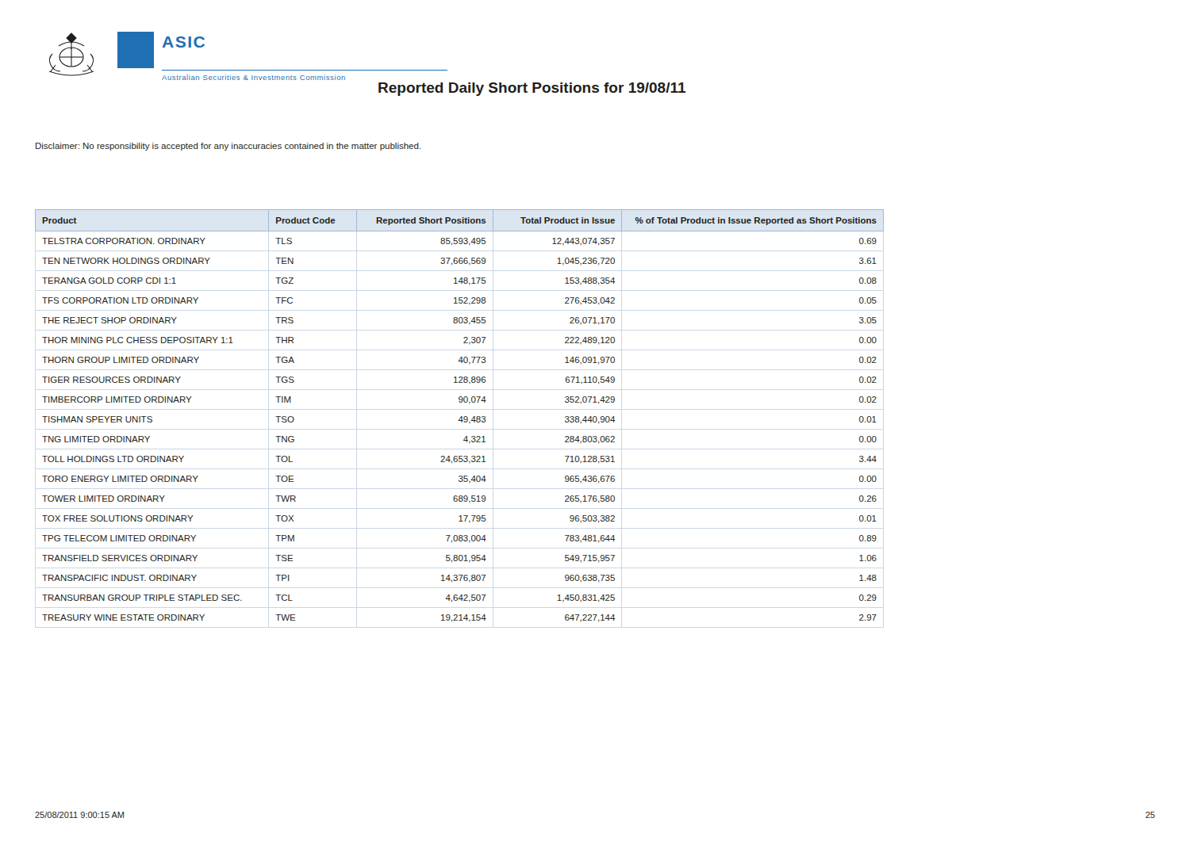ASIC
Australian Securities & Investments Commission
Reported Daily Short Positions for 19/08/11
Disclaimer: No responsibility is accepted for any inaccuracies contained in the matter published.
| Product | Product Code | Reported Short Positions | Total Product in Issue | % of Total Product in Issue Reported as Short Positions |
| --- | --- | --- | --- | --- |
| TELSTRA CORPORATION. ORDINARY | TLS | 85,593,495 | 12,443,074,357 | 0.69 |
| TEN NETWORK HOLDINGS ORDINARY | TEN | 37,666,569 | 1,045,236,720 | 3.61 |
| TERANGA GOLD CORP CDI 1:1 | TGZ | 148,175 | 153,488,354 | 0.08 |
| TFS CORPORATION LTD ORDINARY | TFC | 152,298 | 276,453,042 | 0.05 |
| THE REJECT SHOP ORDINARY | TRS | 803,455 | 26,071,170 | 3.05 |
| THOR MINING PLC CHESS DEPOSITARY 1:1 | THR | 2,307 | 222,489,120 | 0.00 |
| THORN GROUP LIMITED ORDINARY | TGA | 40,773 | 146,091,970 | 0.02 |
| TIGER RESOURCES ORDINARY | TGS | 128,896 | 671,110,549 | 0.02 |
| TIMBERCORP LIMITED ORDINARY | TIM | 90,074 | 352,071,429 | 0.02 |
| TISHMAN SPEYER UNITS | TSO | 49,483 | 338,440,904 | 0.01 |
| TNG LIMITED ORDINARY | TNG | 4,321 | 284,803,062 | 0.00 |
| TOLL HOLDINGS LTD ORDINARY | TOL | 24,653,321 | 710,128,531 | 3.44 |
| TORO ENERGY LIMITED ORDINARY | TOE | 35,404 | 965,436,676 | 0.00 |
| TOWER LIMITED ORDINARY | TWR | 689,519 | 265,176,580 | 0.26 |
| TOX FREE SOLUTIONS ORDINARY | TOX | 17,795 | 96,503,382 | 0.01 |
| TPG TELECOM LIMITED ORDINARY | TPM | 7,083,004 | 783,481,644 | 0.89 |
| TRANSFIELD SERVICES ORDINARY | TSE | 5,801,954 | 549,715,957 | 1.06 |
| TRANSPACIFIC INDUST. ORDINARY | TPI | 14,376,807 | 960,638,735 | 1.48 |
| TRANSURBAN GROUP TRIPLE STAPLED SEC. | TCL | 4,642,507 | 1,450,831,425 | 0.29 |
| TREASURY WINE ESTATE ORDINARY | TWE | 19,214,154 | 647,227,144 | 2.97 |
25/08/2011 9:00:15 AM 25